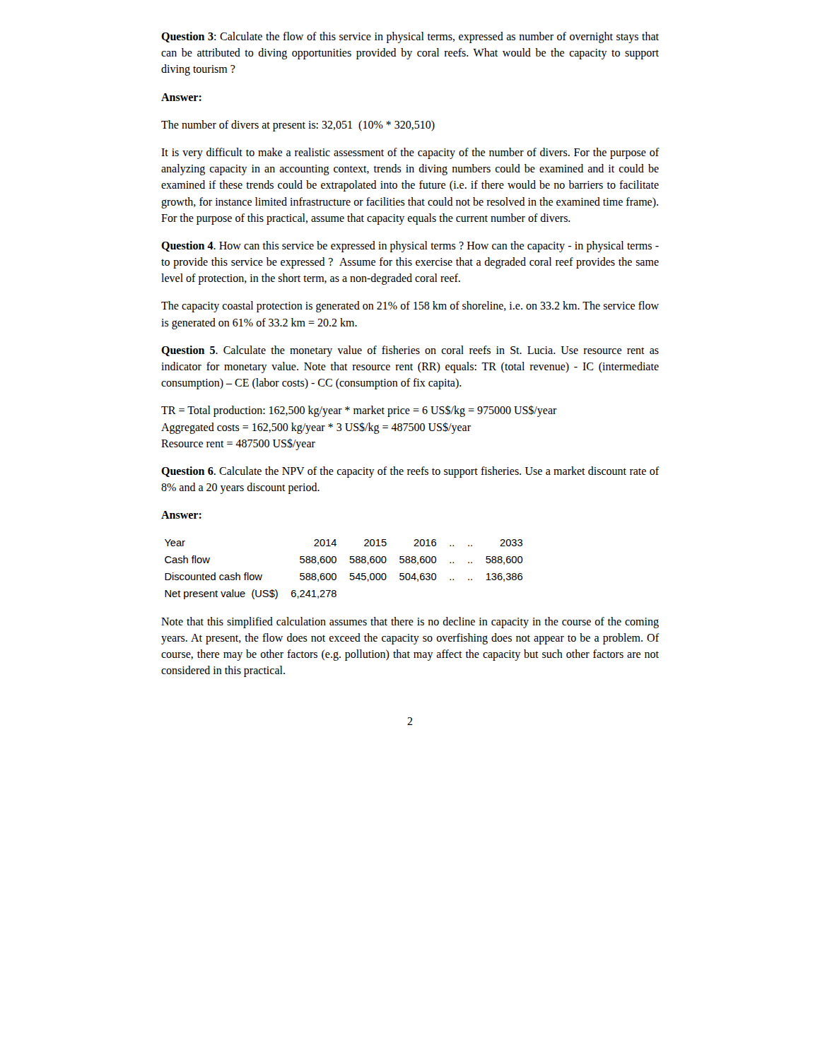Question 3: Calculate the flow of this service in physical terms, expressed as number of overnight stays that can be attributed to diving opportunities provided by coral reefs. What would be the capacity to support diving tourism ?
Answer:
The number of divers at present is: 32,051 (10% * 320,510)
It is very difficult to make a realistic assessment of the capacity of the number of divers. For the purpose of analyzing capacity in an accounting context, trends in diving numbers could be examined and it could be examined if these trends could be extrapolated into the future (i.e. if there would be no barriers to facilitate growth, for instance limited infrastructure or facilities that could not be resolved in the examined time frame). For the purpose of this practical, assume that capacity equals the current number of divers.
Question 4. How can this service be expressed in physical terms ? How can the capacity - in physical terms - to provide this service be expressed ? Assume for this exercise that a degraded coral reef provides the same level of protection, in the short term, as a non-degraded coral reef.
The capacity coastal protection is generated on 21% of 158 km of shoreline, i.e. on 33.2 km. The service flow is generated on 61% of 33.2 km = 20.2 km.
Question 5. Calculate the monetary value of fisheries on coral reefs in St. Lucia. Use resource rent as indicator for monetary value. Note that resource rent (RR) equals: TR (total revenue) - IC (intermediate consumption) – CE (labor costs) - CC (consumption of fix capita).
TR = Total production: 162,500 kg/year * market price = 6 US$/kg = 975000 US$/year
Aggregated costs = 162,500 kg/year * 3 US$/kg = 487500 US$/year
Resource rent = 487500 US$/year
Question 6. Calculate the NPV of the capacity of the reefs to support fisheries. Use a market discount rate of 8% and a 20 years discount period.
Answer:
| Year | 2014 | 2015 | 2016 | .. | .. | 2033 |
| Cash flow | 588,600 | 588,600 | 588,600 | .. | .. | 588,600 |
| Discounted cash flow | 588,600 | 545,000 | 504,630 | .. | .. | 136,386 |
| Net present value (US$) | 6,241,278 | | | | | |
Note that this simplified calculation assumes that there is no decline in capacity in the course of the coming years. At present, the flow does not exceed the capacity so overfishing does not appear to be a problem. Of course, there may be other factors (e.g. pollution) that may affect the capacity but such other factors are not considered in this practical.
2